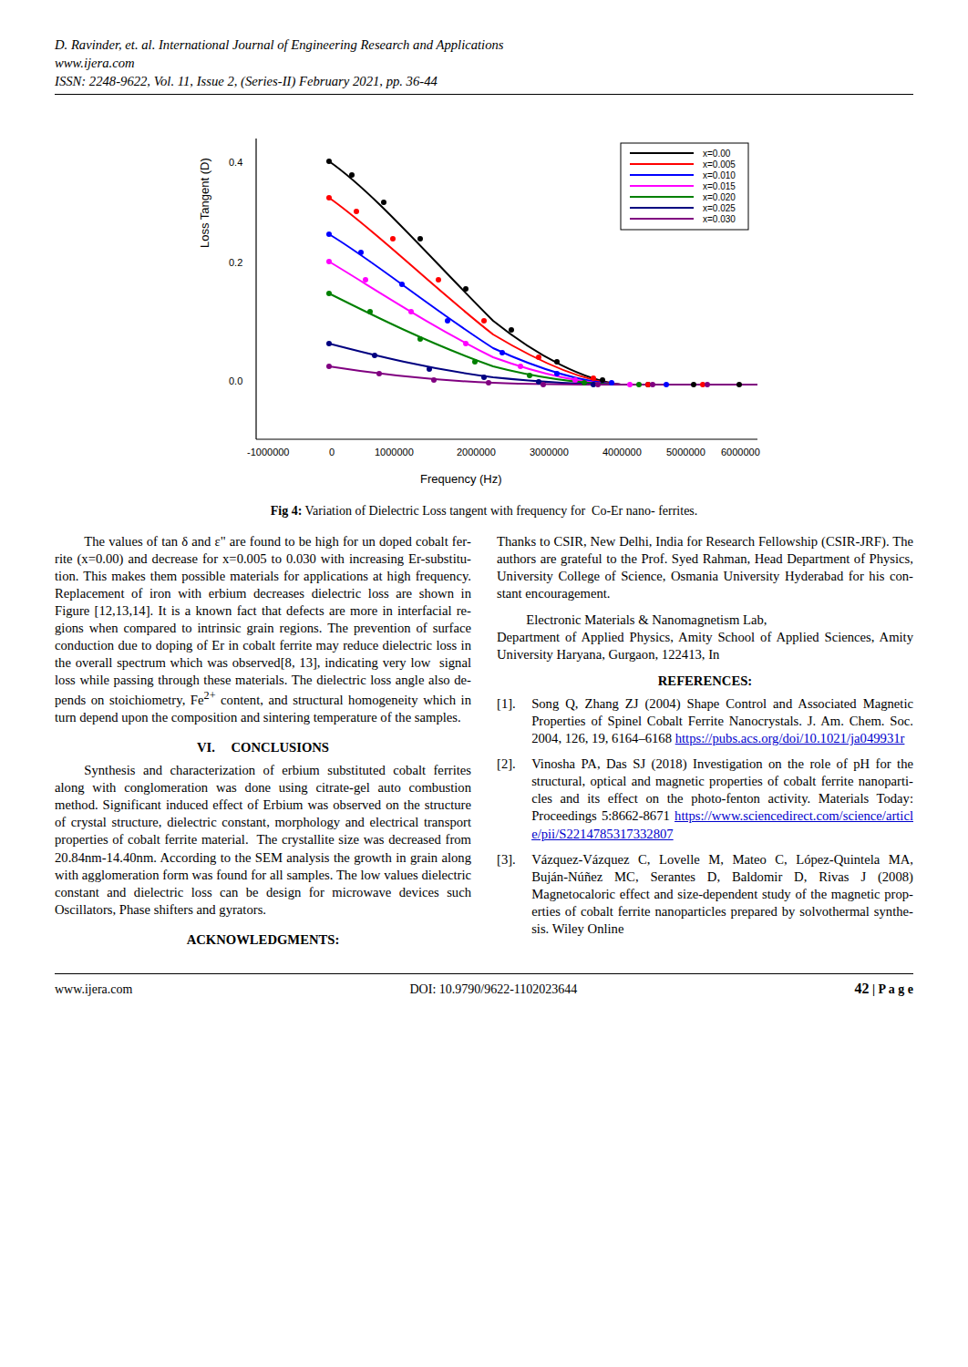D. Ravinder, et. al. International Journal of Engineering Research and Applications www.ijera.com ISSN: 2248-9622, Vol. 11, Issue 2, (Series-II) February 2021, pp. 36-44
Fig 4: Variation of Dielectric Loss tangent with frequency for Co-Er nano- ferrites.
The values of tan δ and ε" are found to be high for un doped cobalt ferrite (x=0.00) and decrease for x=0.005 to 0.030 with increasing Er-substitution. This makes them possible materials for applications at high frequency. Replacement of iron with erbium decreases dielectric loss are shown in Figure [12,13,14]. It is a known fact that defects are more in interfacial regions when compared to intrinsic grain regions. The prevention of surface conduction due to doping of Er in cobalt ferrite may reduce dielectric loss in the overall spectrum which was observed[8, 13], indicating very low signal loss while passing through these materials. The dielectric loss angle also depends on stoichiometry, Fe2+ content, and structural homogeneity which in turn depend upon the composition and sintering temperature of the samples.
VI. Conclusions
Synthesis and characterization of erbium substituted cobalt ferrites along with conglomeration was done using citrate-gel auto combustion method. Significant induced effect of Erbium was observed on the structure of crystal structure, dielectric constant, morphology and electrical transport properties of cobalt ferrite material. The crystallite size was decreased from 20.84nm-14.40nm. According to the SEM analysis the growth in grain along with agglomeration form was found for all samples. The low values dielectric constant and dielectric loss can be design for microwave devices such Oscillators, Phase shifters and gyrators.
Acknowledgments:
Thanks to CSIR, New Delhi, India for Research Fellowship (CSIR-JRF). The authors are grateful to the Prof. Syed Rahman, Head Department of Physics, University College of Science, Osmania University Hyderabad for his constant encouragement.
Electronic Materials & Nanomagnetism Lab,
Department of Applied Physics, Amity School of Applied Sciences, Amity University Haryana, Gurgaon, 122413, In
REFERENCES:
Song Q, Zhang ZJ (2004) Shape Control and Associated Magnetic Properties of Spinel Cobalt Ferrite Nanocrystals. J. Am. Chem. Soc. 2004, 126, 19, 6164–6168 https://pubs.acs.org/doi/10.1021/ja049931r
Vinosha PA, Das SJ (2018) Investigation on the role of pH for the structural, optical and magnetic properties of cobalt ferrite nanoparticles and its effect on the photo-fenton activity. Materials Today: Proceedings 5:8662-8671 https://www.sciencedirect.com/science/article/pii/S2214785317332807
Vázquez-Vázquez C, Lovelle M, Mateo C, López-Quintela MA, Buján-Núñez MC, Serantes D, Baldomir D, Rivas J (2008) Magnetocaloric effect and size-dependent study of the magnetic properties of cobalt ferrite nanoparticles prepared by solvothermal synthesis. Wiley Online
www.ijera.com
DOI: 10.9790/9622-1102023644
42 | P a g e